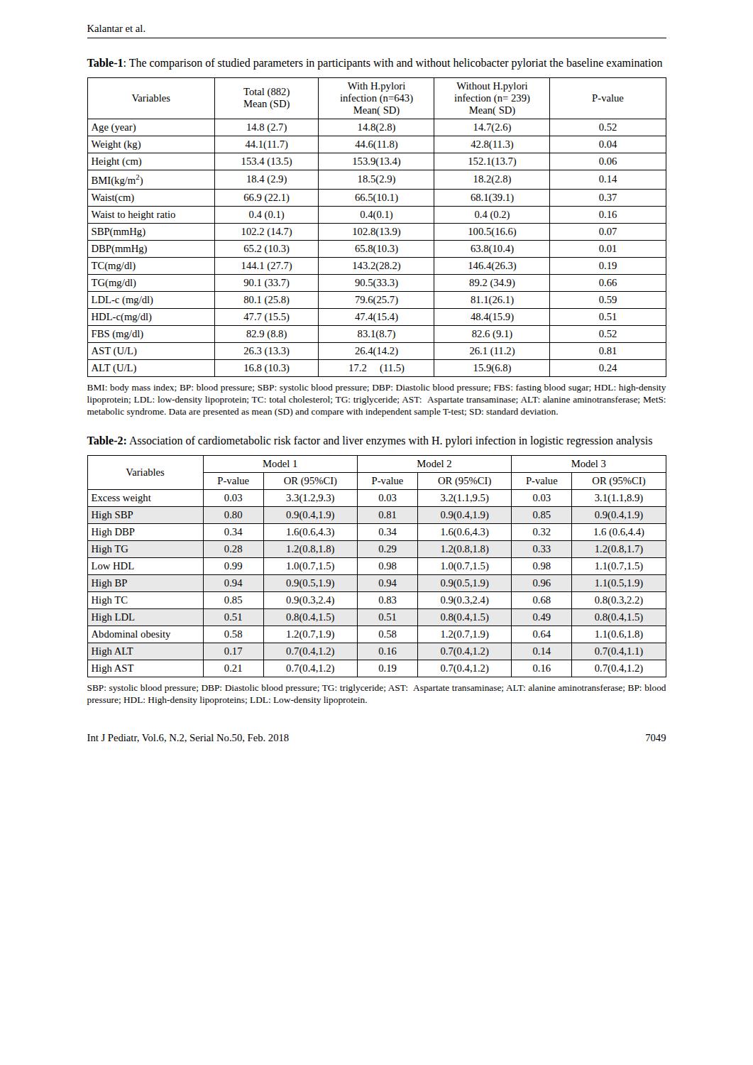Kalantar et al.
Table-1: The comparison of studied parameters in participants with and without helicobacter pyloriat the baseline examination
| Variables | Total (882) Mean (SD) | With H.pylori infection (n=643) Mean( SD) | Without H.pylori infection (n= 239) Mean( SD) | P-value |
| --- | --- | --- | --- | --- |
| Age (year) | 14.8 (2.7) | 14.8(2.8) | 14.7(2.6) | 0.52 |
| Weight (kg) | 44.1(11.7) | 44.6(11.8) | 42.8(11.3) | 0.04 |
| Height (cm) | 153.4 (13.5) | 153.9(13.4) | 152.1(13.7) | 0.06 |
| BMI(kg/m 2 ) | 18.4 (2.9) | 18.5(2.9) | 18.2(2.8) | 0.14 |
| Waist(cm) | 66.9 (22.1) | 66.5(10.1) | 68.1(39.1) | 0.37 |
| Waist to height ratio | 0.4 (0.1) | 0.4(0.1) | 0.4 (0.2) | 0.16 |
| SBP(mmHg) | 102.2 (14.7) | 102.8(13.9) | 100.5(16.6) | 0.07 |
| DBP(mmHg) | 65.2 (10.3) | 65.8(10.3) | 63.8(10.4) | 0.01 |
| TC(mg/dl) | 144.1 (27.7) | 143.2(28.2) | 146.4(26.3) | 0.19 |
| TG(mg/dl) | 90.1 (33.7) | 90.5(33.3) | 89.2 (34.9) | 0.66 |
| LDL-c (mg/dl) | 80.1 (25.8) | 79.6(25.7) | 81.1(26.1) | 0.59 |
| HDL-c(mg/dl) | 47.7 (15.5) | 47.4(15.4) | 48.4(15.9) | 0.51 |
| FBS (mg/dl) | 82.9 (8.8) | 83.1(8.7) | 82.6 (9.1) | 0.52 |
| AST (U/L) | 26.3 (13.3) | 26.4(14.2) | 26.1 (11.2) | 0.81 |
| ALT (U/L) | 16.8 (10.3) | 17.2 (11.5) | 15.9(6.8) | 0.24 |
BMI: body mass index; BP: blood pressure; SBP: systolic blood pressure; DBP: Diastolic blood pressure; FBS: fasting blood sugar; HDL: high-density lipoprotein; LDL: low-density lipoprotein; TC: total cholesterol; TG: triglyceride; AST: Aspartate transaminase; ALT: alanine aminotransferase; MetS: metabolic syndrome. Data are presented as mean (SD) and compare with independent sample T-test; SD: standard deviation.
Table-2: Association of cardiometabolic risk factor and liver enzymes with H. pylori infection in logistic regression analysis
| Variables | Model 1 | Model 2 | Model 3 |
| --- | --- | --- | --- |
| P-value | OR (95%CI) | P-value | OR (95%CI) | P-value | OR (95%CI) |
| Excess weight | 0.03 | 3.3(1.2,9.3) | 0.03 | 3.2(1.1,9.5) | 0.03 | 3.1(1.1,8.9) |
| High SBP | 0.80 | 0.9(0.4,1.9) | 0.81 | 0.9(0.4,1.9) | 0.85 | 0.9(0.4,1.9) |
| High DBP | 0.34 | 1.6(0.6,4.3) | 0.34 | 1.6(0.6,4.3) | 0.32 | 1.6 (0.6,4.4) |
| High TG | 0.28 | 1.2(0.8,1.8) | 0.29 | 1.2(0.8,1.8) | 0.33 | 1.2(0.8,1.7) |
| Low HDL | 0.99 | 1.0(0.7,1.5) | 0.98 | 1.0(0.7,1.5) | 0.98 | 1.1(0.7,1.5) |
| High BP | 0.94 | 0.9(0.5,1.9) | 0.94 | 0.9(0.5,1.9) | 0.96 | 1.1(0.5,1.9) |
| High TC | 0.85 | 0.9(0.3,2.4) | 0.83 | 0.9(0.3,2.4) | 0.68 | 0.8(0.3,2.2) |
| High LDL | 0.51 | 0.8(0.4,1.5) | 0.51 | 0.8(0.4,1.5) | 0.49 | 0.8(0.4,1.5) |
| Abdominal obesity | 0.58 | 1.2(0.7,1.9) | 0.58 | 1.2(0.7,1.9) | 0.64 | 1.1(0.6,1.8) |
| High ALT | 0.17 | 0.7(0.4,1.2) | 0.16 | 0.7(0.4,1.2) | 0.14 | 0.7(0.4,1.1) |
| High AST | 0.21 | 0.7(0.4,1.2) | 0.19 | 0.7(0.4,1.2) | 0.16 | 0.7(0.4,1.2) |
SBP: systolic blood pressure; DBP: Diastolic blood pressure; TG: triglyceride; AST: Aspartate transaminase; ALT: alanine aminotransferase; BP: blood pressure; HDL: High-density lipoproteins; LDL: Low-density lipoprotein.
Int J Pediatr, Vol.6, N.2, Serial No.50, Feb. 2018 7049